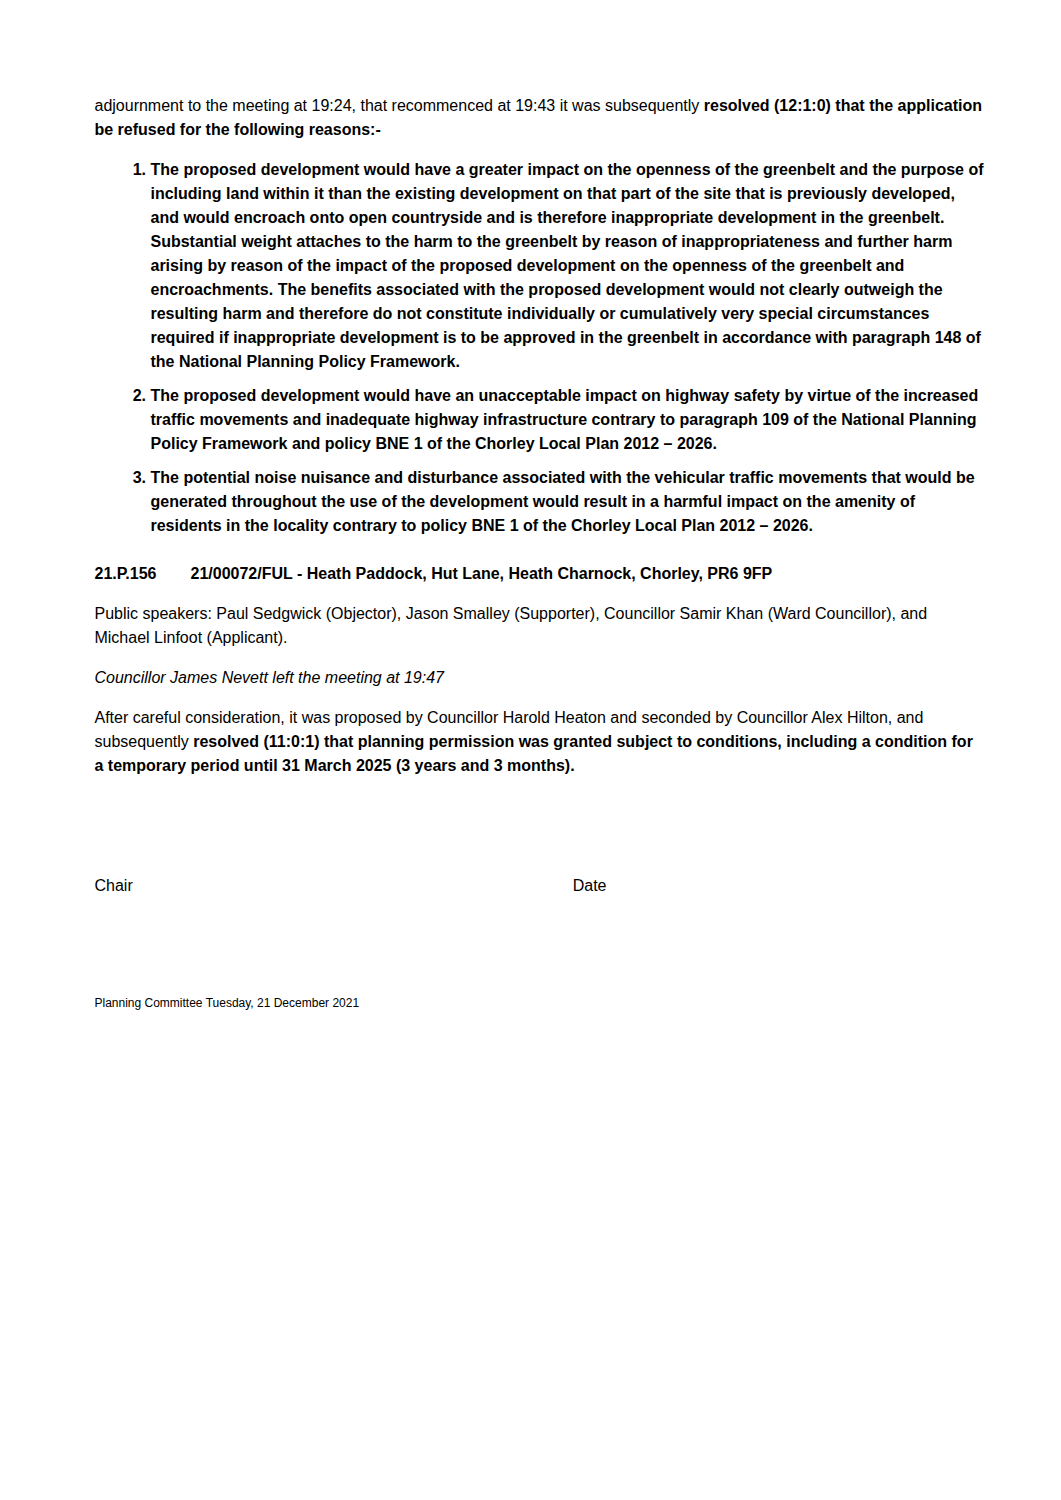adjournment to the meeting at 19:24, that recommenced at 19:43 it was subsequently resolved (12:1:0) that the application be refused for the following reasons:-
The proposed development would have a greater impact on the openness of the greenbelt and the purpose of including land within it than the existing development on that part of the site that is previously developed, and would encroach onto open countryside and is therefore inappropriate development in the greenbelt. Substantial weight attaches to the harm to the greenbelt by reason of inappropriateness and further harm arising by reason of the impact of the proposed development on the openness of the greenbelt and encroachments. The benefits associated with the proposed development would not clearly outweigh the resulting harm and therefore do not constitute individually or cumulatively very special circumstances required if inappropriate development is to be approved in the greenbelt in accordance with paragraph 148 of the National Planning Policy Framework.
The proposed development would have an unacceptable impact on highway safety by virtue of the increased traffic movements and inadequate highway infrastructure contrary to paragraph 109 of the National Planning Policy Framework and policy BNE 1 of the Chorley Local Plan 2012 – 2026.
The potential noise nuisance and disturbance associated with the vehicular traffic movements that would be generated throughout the use of the development would result in a harmful impact on the amenity of residents in the locality contrary to policy BNE 1 of the Chorley Local Plan 2012 – 2026.
21.P.156
21/00072/FUL - Heath Paddock, Hut Lane, Heath Charnock, Chorley, PR6 9FP
Public speakers: Paul Sedgwick (Objector), Jason Smalley (Supporter), Councillor Samir Khan (Ward Councillor), and Michael Linfoot (Applicant).
Councillor James Nevett left the meeting at 19:47
After careful consideration, it was proposed by Councillor Harold Heaton and seconded by Councillor Alex Hilton, and subsequently resolved (11:0:1) that planning permission was granted subject to conditions, including a condition for a temporary period until 31 March 2025 (3 years and 3 months).
Chair Date
Planning Committee Tuesday, 21 December 2021